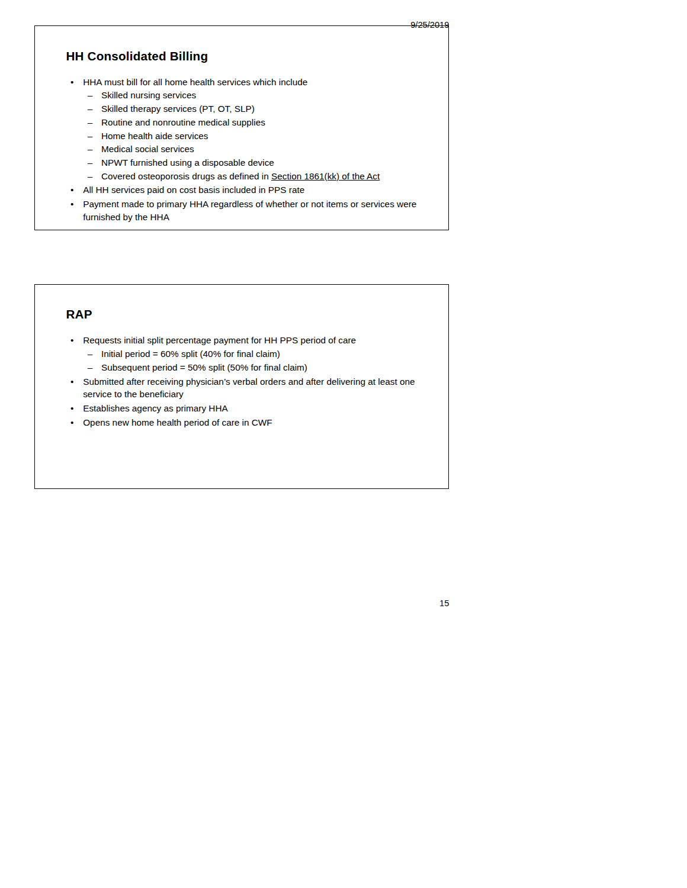9/25/2019
HH Consolidated Billing
HHA must bill for all home health services which include
Skilled nursing services
Skilled therapy services (PT, OT, SLP)
Routine and nonroutine medical supplies
Home health aide services
Medical social services
NPWT furnished using a disposable device
Covered osteoporosis drugs as defined in Section 1861(kk) of the Act
All HH services paid on cost basis included in PPS rate
Payment made to primary HHA regardless of whether or not items or services were furnished by the HHA
RAP
Requests initial split percentage payment for HH PPS period of care
Initial period = 60% split (40% for final claim)
Subsequent period = 50% split (50% for final claim)
Submitted after receiving physician’s verbal orders and after delivering at least one service to the beneficiary
Establishes agency as primary HHA
Opens new home health period of care in CWF
15